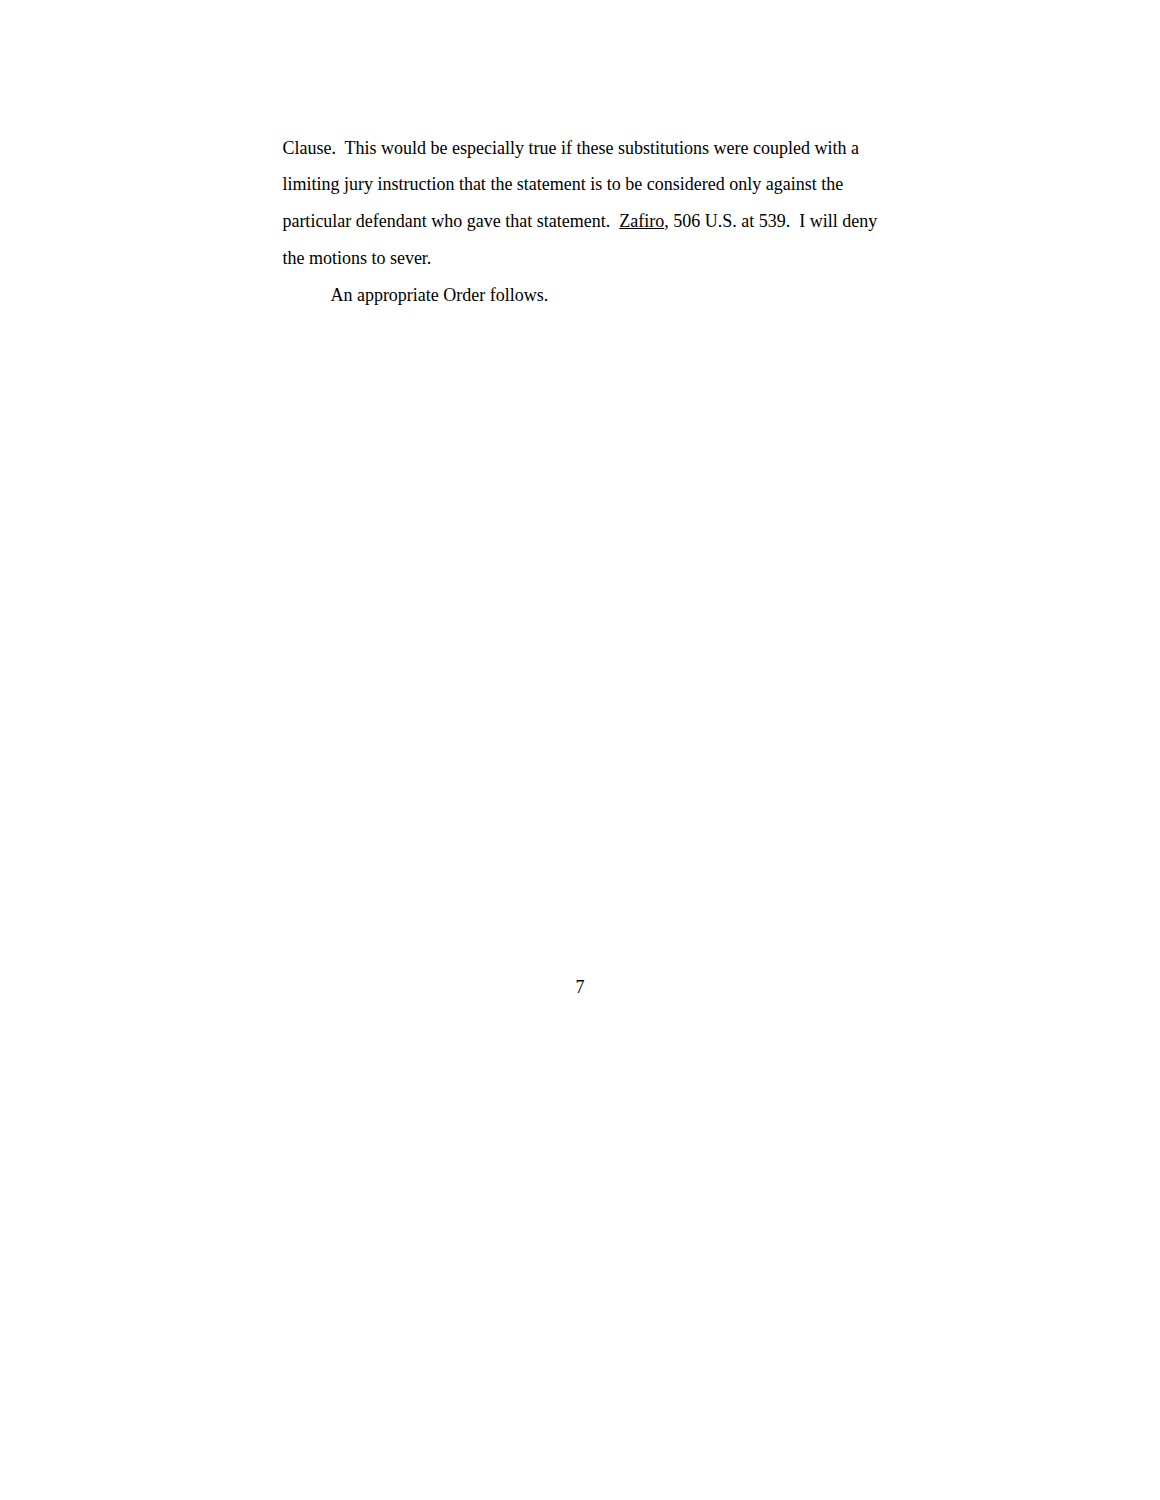Clause. This would be especially true if these substitutions were coupled with a limiting jury instruction that the statement is to be considered only against the particular defendant who gave that statement. Zafiro, 506 U.S. at 539. I will deny the motions to sever.
An appropriate Order follows.
7